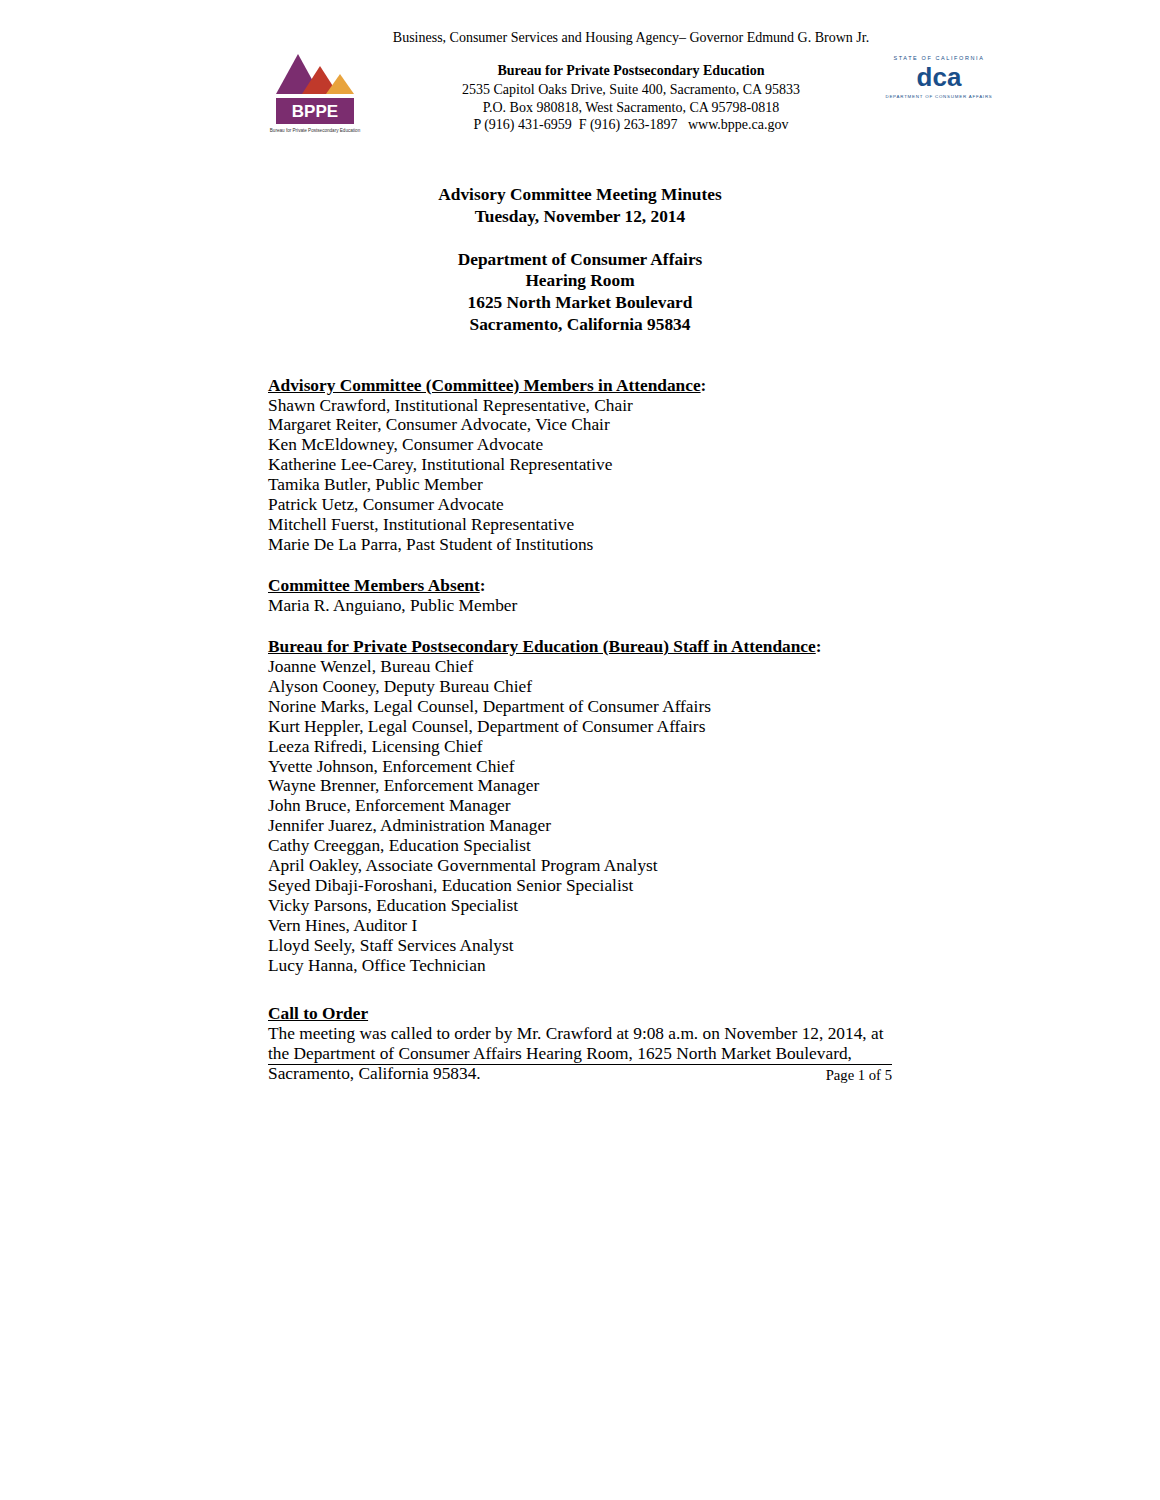BPPE Bureau for Private Postsecondary Education
Business, Consumer Services and Housing Agency– Governor Edmund G. Brown Jr.
Bureau for Private Postsecondary Education
2535 Capitol Oaks Drive, Suite 400, Sacramento, CA 95833
P.O. Box 980818, West Sacramento, CA 95798-0818
P (916) 431-6959 F (916) 263-1897 www.bppe.ca.gov
STATE OF CALIFORNIA dca DEPARTMENT OF CONSUMER AFFAIRS
Advisory Committee Meeting Minutes
Tuesday, November 12, 2014
Department of Consumer Affairs
Hearing Room
1625 North Market Boulevard
Sacramento, California 95834
Advisory Committee (Committee) Members in Attendance:
Shawn Crawford, Institutional Representative, Chair
Margaret Reiter, Consumer Advocate, Vice Chair
Ken McEldowney, Consumer Advocate
Katherine Lee-Carey, Institutional Representative
Tamika Butler, Public Member
Patrick Uetz, Consumer Advocate
Mitchell Fuerst, Institutional Representative
Marie De La Parra, Past Student of Institutions
Committee Members Absent:
Maria R. Anguiano, Public Member
Bureau for Private Postsecondary Education (Bureau) Staff in Attendance:
Joanne Wenzel, Bureau Chief
Alyson Cooney, Deputy Bureau Chief
Norine Marks, Legal Counsel, Department of Consumer Affairs
Kurt Heppler, Legal Counsel, Department of Consumer Affairs
Leeza Rifredi, Licensing Chief
Yvette Johnson, Enforcement Chief
Wayne Brenner, Enforcement Manager
John Bruce, Enforcement Manager
Jennifer Juarez, Administration Manager
Cathy Creeggan, Education Specialist
April Oakley, Associate Governmental Program Analyst
Seyed Dibaji-Foroshani, Education Senior Specialist
Vicky Parsons, Education Specialist
Vern Hines, Auditor I
Lloyd Seely, Staff Services Analyst
Lucy Hanna, Office Technician
Call to Order
The meeting was called to order by Mr. Crawford at 9:08 a.m. on November 12, 2014, at the Department of Consumer Affairs Hearing Room, 1625 North Market Boulevard, Sacramento, California 95834.
Page 1 of 5